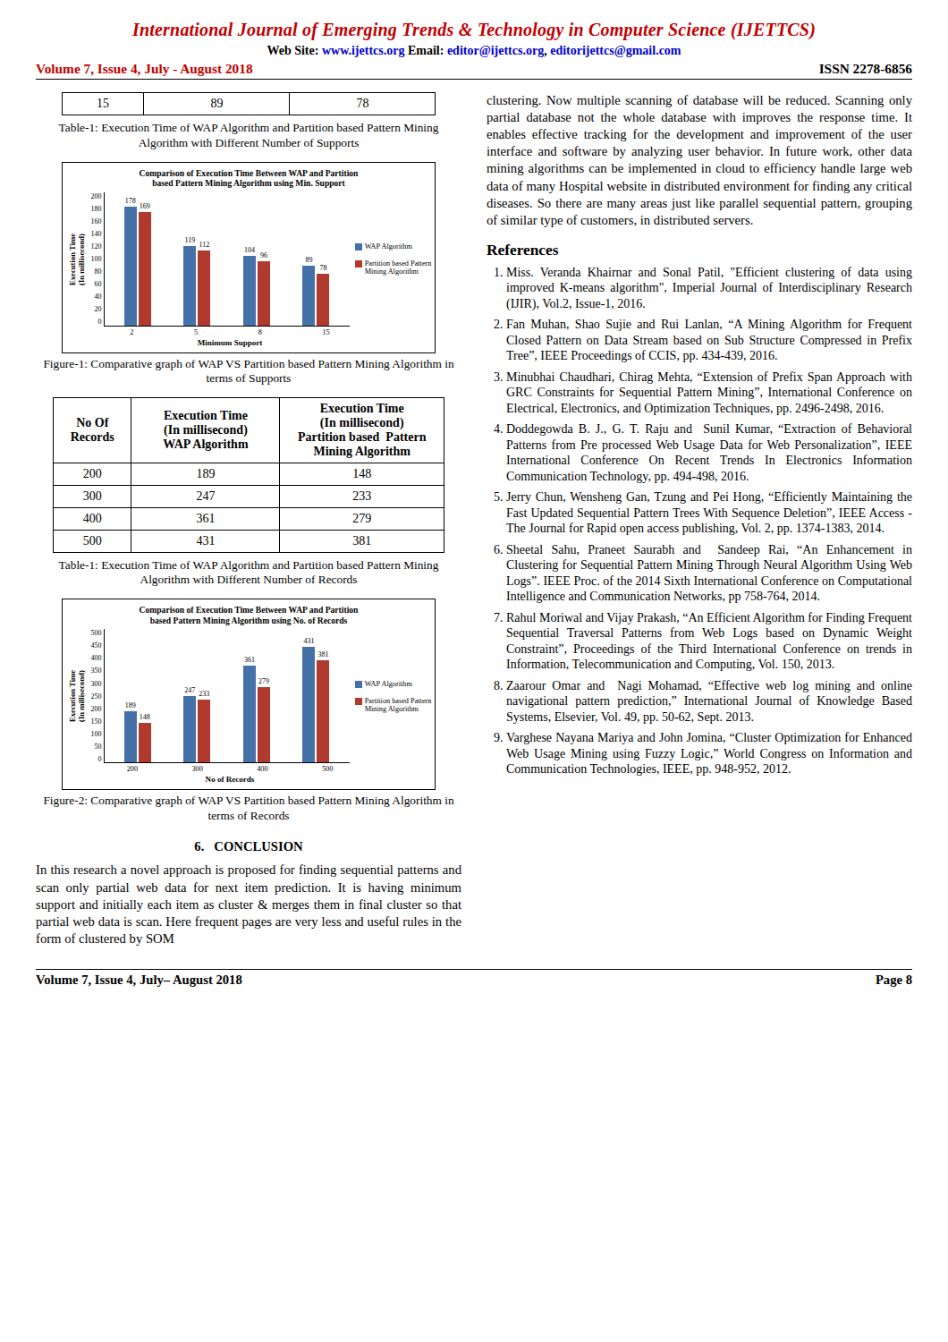International Journal of Emerging Trends & Technology in Computer Science (IJETTCS)
Web Site: www.ijettcs.org Email: editor@ijettcs.org, editorijettcs@gmail.com
Volume 7, Issue 4, July - August 2018 ISSN 2278-6856
| 15 | 89 | 78 |
Table-1: Execution Time of WAP Algorithm and Partition based Pattern Mining Algorithm with Different Number of Supports
Comparison of Execution Time Between WAP and Partition
based Pattern Mining Algorithm using Min. Support
Execution Time
(In millisecond)
200180160140120100806040200
178
169
119
112
104
96
89
78
WAP Algorithm
Partition based Pattern
Mining Algorithm
25815
Minimum Support
Figure-1: Comparative graph of WAP VS Partition based Pattern Mining Algorithm in terms of Supports
| No Of Records | Execution Time (In millisecond) WAP Algorithm | Execution Time (In millisecond) Partition based Pattern Mining Algorithm |
| --- | --- | --- |
| 200 | 189 | 148 |
| 300 | 247 | 233 |
| 400 | 361 | 279 |
| 500 | 431 | 381 |
Table-1: Execution Time of WAP Algorithm and Partition based Pattern Mining Algorithm with Different Number of Records
Comparison of Execution Time Between WAP and Partition
based Pattern Mining Algorithm using No. of Records
Execution Time
(In millisecond)
500450400350300250200150100500
189
148
247
233
361
279
431
381
WAP Algorithm
Partition based Pattern
Mining Algorithm
200300400500
No of Records
Figure-2: Comparative graph of WAP VS Partition based Pattern Mining Algorithm in terms of Records
6. CONCLUSION
In this research a novel approach is proposed for finding sequential patterns and scan only partial web data for next item prediction. It is having minimum support and initially each item as cluster & merges them in final cluster so that partial web data is scan. Here frequent pages are very less and useful rules in the form of clustered by SOM
clustering. Now multiple scanning of database will be reduced. Scanning only partial database not the whole database with improves the response time. It enables effective tracking for the development and improvement of the user interface and software by analyzing user behavior. In future work, other data mining algorithms can be implemented in cloud to efficiency handle large web data of many Hospital website in distributed environment for finding any critical diseases. So there are many areas just like parallel sequential pattern, grouping of similar type of customers, in distributed servers.
References
Miss. Veranda Khairnar and Sonal Patil, "Efficient clustering of data using improved K-means algorithm", Imperial Journal of Interdisciplinary Research (IJIR), Vol.2, Issue-1, 2016.
Fan Muhan, Shao Sujie and Rui Lanlan, “A Mining Algorithm for Frequent Closed Pattern on Data Stream based on Sub Structure Compressed in Prefix Tree”, IEEE Proceedings of CCIS, pp. 434-439, 2016.
Minubhai Chaudhari, Chirag Mehta, “Extension of Prefix Span Approach with GRC Constraints for Sequential Pattern Mining”, International Conference on Electrical, Electronics, and Optimization Techniques, pp. 2496-2498, 2016.
Doddegowda B. J., G. T. Raju and Sunil Kumar, “Extraction of Behavioral Patterns from Pre processed Web Usage Data for Web Personalization”, IEEE International Conference On Recent Trends In Electronics Information Communication Technology, pp. 494-498, 2016.
Jerry Chun, Wensheng Gan, Tzung and Pei Hong, “Efficiently Maintaining the Fast Updated Sequential Pattern Trees With Sequence Deletion”, IEEE Access - The Journal for Rapid open access publishing, Vol. 2, pp. 1374-1383, 2014.
Sheetal Sahu, Praneet Saurabh and Sandeep Rai, “An Enhancement in Clustering for Sequential Pattern Mining Through Neural Algorithm Using Web Logs”. IEEE Proc. of the 2014 Sixth International Conference on Computational Intelligence and Communication Networks, pp 758-764, 2014.
Rahul Moriwal and Vijay Prakash, “An Efficient Algorithm for Finding Frequent Sequential Traversal Patterns from Web Logs based on Dynamic Weight Constraint”, Proceedings of the Third International Conference on trends in Information, Telecommunication and Computing, Vol. 150, 2013.
Zaarour Omar and Nagi Mohamad, “Effective web log mining and online navigational pattern prediction,” International Journal of Knowledge Based Systems, Elsevier, Vol. 49, pp. 50-62, Sept. 2013.
Varghese Nayana Mariya and John Jomina, “Cluster Optimization for Enhanced Web Usage Mining using Fuzzy Logic,” World Congress on Information and Communication Technologies, IEEE, pp. 948-952, 2012.
Volume 7, Issue 4, July– August 2018 Page 8